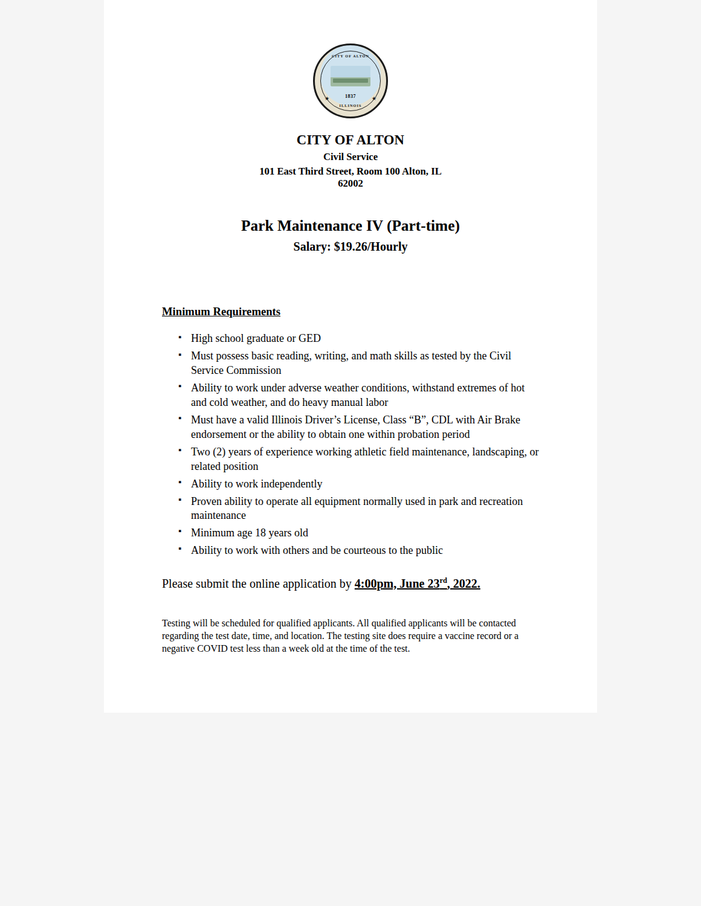City of Alton
1837
★ ★
Illinois
CITY OF ALTON
Civil Service
101 East Third Street, Room 100 Alton, IL
62002
Park Maintenance IV (Part-time)
Salary: $19.26/Hourly
Minimum Requirements
High school graduate or GED
Must possess basic reading, writing, and math skills as tested by the Civil Service Commission
Ability to work under adverse weather conditions, withstand extremes of hot and cold weather, and do heavy manual labor
Must have a valid Illinois Driver’s License, Class “B”, CDL with Air Brake endorsement or the ability to obtain one within probation period
Two (2) years of experience working athletic field maintenance, landscaping, or related position
Ability to work independently
Proven ability to operate all equipment normally used in park and recreation maintenance
Minimum age 18 years old
Ability to work with others and be courteous to the public
Please submit the online application by 4:00pm, June 23rd, 2022.
Testing will be scheduled for qualified applicants. All qualified applicants will be contacted regarding the test date, time, and location. The testing site does require a vaccine record or a negative COVID test less than a week old at the time of the test.